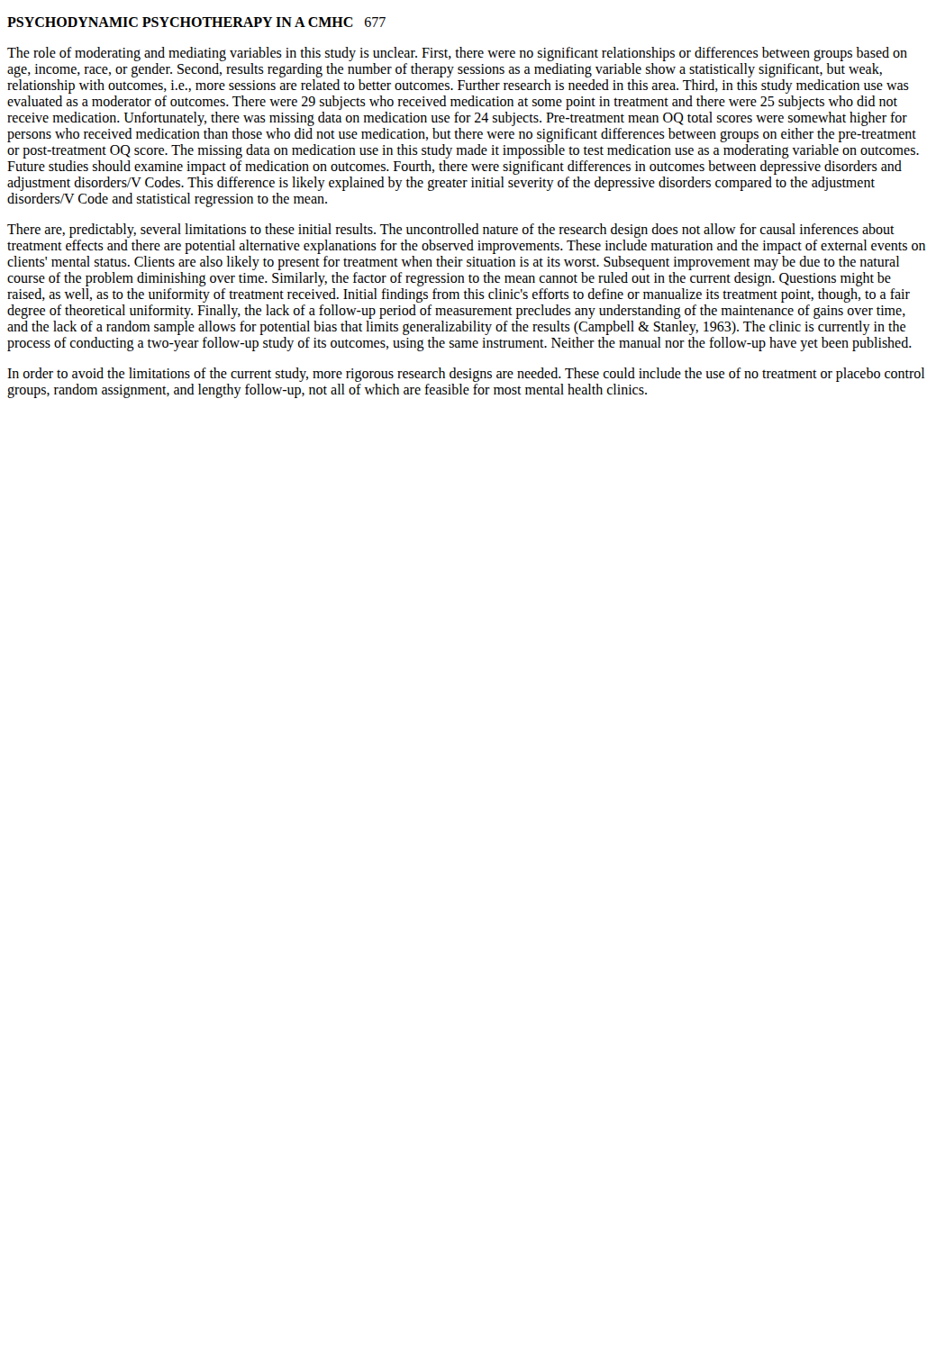PSYCHODYNAMIC PSYCHOTHERAPY IN A CMHC 677
The role of moderating and mediating variables in this study is unclear. First, there were no significant relationships or differences between groups based on age, income, race, or gender. Second, results regarding the number of therapy sessions as a mediating variable show a statistically significant, but weak, relationship with outcomes, i.e., more sessions are related to better outcomes. Further research is needed in this area. Third, in this study medication use was evaluated as a moderator of outcomes. There were 29 subjects who received medication at some point in treatment and there were 25 subjects who did not receive medication. Unfortunately, there was missing data on medication use for 24 subjects. Pre-treatment mean OQ total scores were somewhat higher for persons who received medication than those who did not use medication, but there were no significant differences between groups on either the pre-treatment or post-treatment OQ score. The missing data on medication use in this study made it impossible to test medication use as a moderating variable on outcomes. Future studies should examine impact of medication on outcomes. Fourth, there were significant differences in outcomes between depressive disorders and adjustment disorders/V Codes. This difference is likely explained by the greater initial severity of the depressive disorders compared to the adjustment disorders/V Code and statistical regression to the mean.
There are, predictably, several limitations to these initial results. The uncontrolled nature of the research design does not allow for causal inferences about treatment effects and there are potential alternative explanations for the observed improvements. These include maturation and the impact of external events on clients' mental status. Clients are also likely to present for treatment when their situation is at its worst. Subsequent improvement may be due to the natural course of the problem diminishing over time. Similarly, the factor of regression to the mean cannot be ruled out in the current design. Questions might be raised, as well, as to the uniformity of treatment received. Initial findings from this clinic's efforts to define or manualize its treatment point, though, to a fair degree of theoretical uniformity. Finally, the lack of a follow-up period of measurement precludes any understanding of the maintenance of gains over time, and the lack of a random sample allows for potential bias that limits generalizability of the results (Campbell & Stanley, 1963). The clinic is currently in the process of conducting a two-year follow-up study of its outcomes, using the same instrument. Neither the manual nor the follow-up have yet been published.
In order to avoid the limitations of the current study, more rigorous research designs are needed. These could include the use of no treatment or placebo control groups, random assignment, and lengthy follow-up, not all of which are feasible for most mental health clinics.